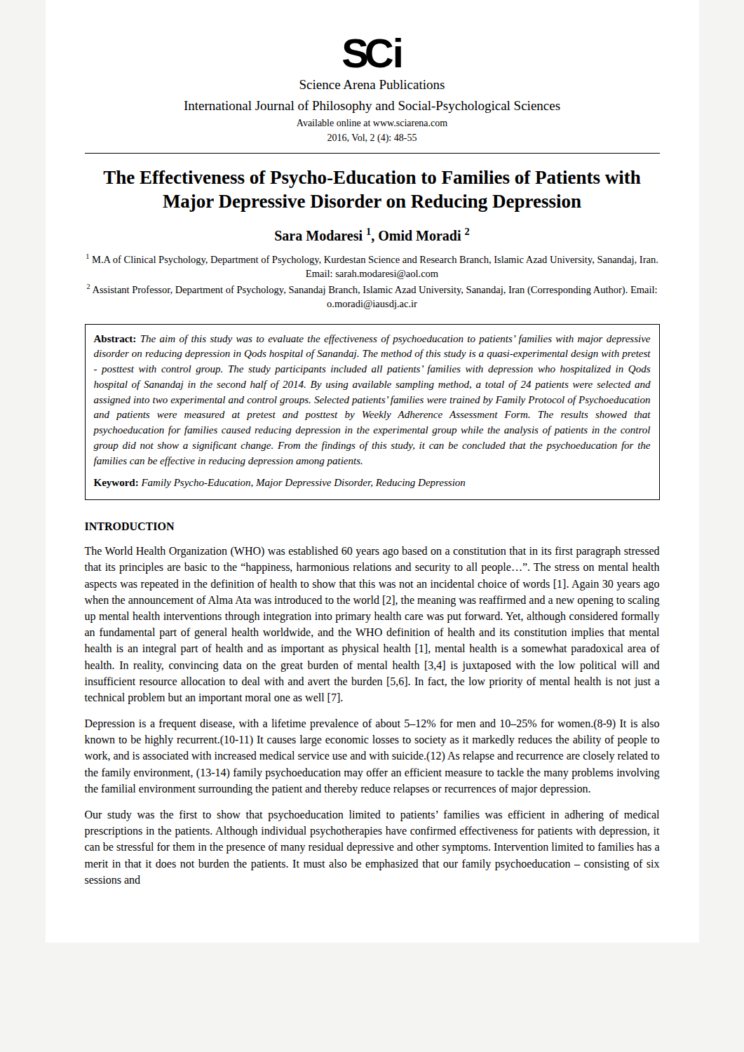SCi
Science Arena Publications
International Journal of Philosophy and Social-Psychological Sciences
Available online at www.sciarena.com
2016, Vol, 2 (4): 48-55
The Effectiveness of Psycho-Education to Families of Patients with Major Depressive Disorder on Reducing Depression
Sara Modaresi 1, Omid Moradi 2
1 M.A of Clinical Psychology, Department of Psychology, Kurdestan Science and Research Branch, Islamic Azad University, Sanandaj, Iran. Email: sarah.modaresi@aol.com
2 Assistant Professor, Department of Psychology, Sanandaj Branch, Islamic Azad University, Sanandaj, Iran (Corresponding Author). Email: o.moradi@iausdj.ac.ir
Abstract: The aim of this study was to evaluate the effectiveness of psychoeducation to patients’ families with major depressive disorder on reducing depression in Qods hospital of Sanandaj. The method of this study is a quasi-experimental design with pretest - posttest with control group. The study participants included all patients’ families with depression who hospitalized in Qods hospital of Sanandaj in the second half of 2014. By using available sampling method, a total of 24 patients were selected and assigned into two experimental and control groups. Selected patients’ families were trained by Family Protocol of Psychoeducation and patients were measured at pretest and posttest by Weekly Adherence Assessment Form. The results showed that psychoeducation for families caused reducing depression in the experimental group while the analysis of patients in the control group did not show a significant change. From the findings of this study, it can be concluded that the psychoeducation for the families can be effective in reducing depression among patients.
Keyword: Family Psycho-Education, Major Depressive Disorder, Reducing Depression
INTRODUCTION
The World Health Organization (WHO) was established 60 years ago based on a constitution that in its first paragraph stressed that its principles are basic to the “happiness, harmonious relations and security to all people…”. The stress on mental health aspects was repeated in the definition of health to show that this was not an incidental choice of words [1]. Again 30 years ago when the announcement of Alma Ata was introduced to the world [2], the meaning was reaffirmed and a new opening to scaling up mental health interventions through integration into primary health care was put forward. Yet, although considered formally an fundamental part of general health worldwide, and the WHO definition of health and its constitution implies that mental health is an integral part of health and as important as physical health [1], mental health is a somewhat paradoxical area of health. In reality, convincing data on the great burden of mental health [3,4] is juxtaposed with the low political will and insufficient resource allocation to deal with and avert the burden [5,6]. In fact, the low priority of mental health is not just a technical problem but an important moral one as well [7].
Depression is a frequent disease, with a lifetime prevalence of about 5–12% for men and 10–25% for women.(8-9) It is also known to be highly recurrent.(10-11) It causes large economic losses to society as it markedly reduces the ability of people to work, and is associated with increased medical service use and with suicide.(12) As relapse and recurrence are closely related to the family environment, (13-14) family psychoeducation may offer an efficient measure to tackle the many problems involving the familial environment surrounding the patient and thereby reduce relapses or recurrences of major depression.
Our study was the first to show that psychoeducation limited to patients’ families was efficient in adhering of medical prescriptions in the patients. Although individual psychotherapies have confirmed effectiveness for patients with depression, it can be stressful for them in the presence of many residual depressive and other symptoms. Intervention limited to families has a merit in that it does not burden the patients. It must also be emphasized that our family psychoeducation – consisting of six sessions and